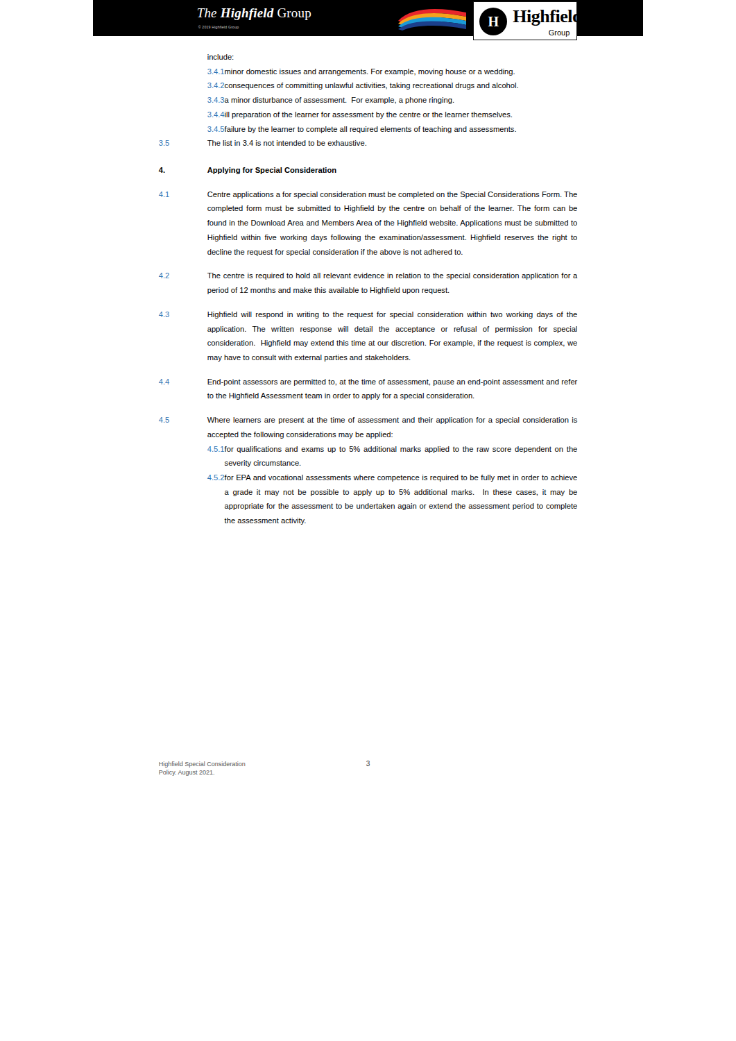The Highfield Group
© 2019 Highfield Group
H
Highfield
Group
include:
3.4.1
minor domestic issues and arrangements. For example, moving house or a wedding.
3.4.2
consequences of committing unlawful activities, taking recreational drugs and alcohol.
3.4.3
a minor disturbance of assessment. For example, a phone ringing.
3.4.4
ill preparation of the learner for assessment by the centre or the learner themselves.
3.4.5
failure by the learner to complete all required elements of teaching and assessments.
3.5
The list in 3.4 is not intended to be exhaustive.
4.
Applying for Special Consideration
4.1
Centre applications a for special consideration must be completed on the Special Considerations Form. The completed form must be submitted to Highfield by the centre on behalf of the learner. The form can be found in the Download Area and Members Area of the Highfield website. Applications must be submitted to Highfield within five working days following the examination/assessment. Highfield reserves the right to decline the request for special consideration if the above is not adhered to.
4.2
The centre is required to hold all relevant evidence in relation to the special consideration application for a period of 12 months and make this available to Highfield upon request.
4.3
Highfield will respond in writing to the request for special consideration within two working days of the application. The written response will detail the acceptance or refusal of permission for special consideration. Highfield may extend this time at our discretion. For example, if the request is complex, we may have to consult with external parties and stakeholders.
4.4
End-point assessors are permitted to, at the time of assessment, pause an end-point assessment and refer to the Highfield Assessment team in order to apply for a special consideration.
4.5
Where learners are present at the time of assessment and their application for a special consideration is accepted the following considerations may be applied:
4.5.1
for qualifications and exams up to 5% additional marks applied to the raw score dependent on the severity circumstance.
4.5.2
for EPA and vocational assessments where competence is required to be fully met in order to achieve a grade it may not be possible to apply up to 5% additional marks. In these cases, it may be appropriate for the assessment to be undertaken again or extend the assessment period to complete the assessment activity.
Highfield Special Consideration
Policy. August 2021.
3